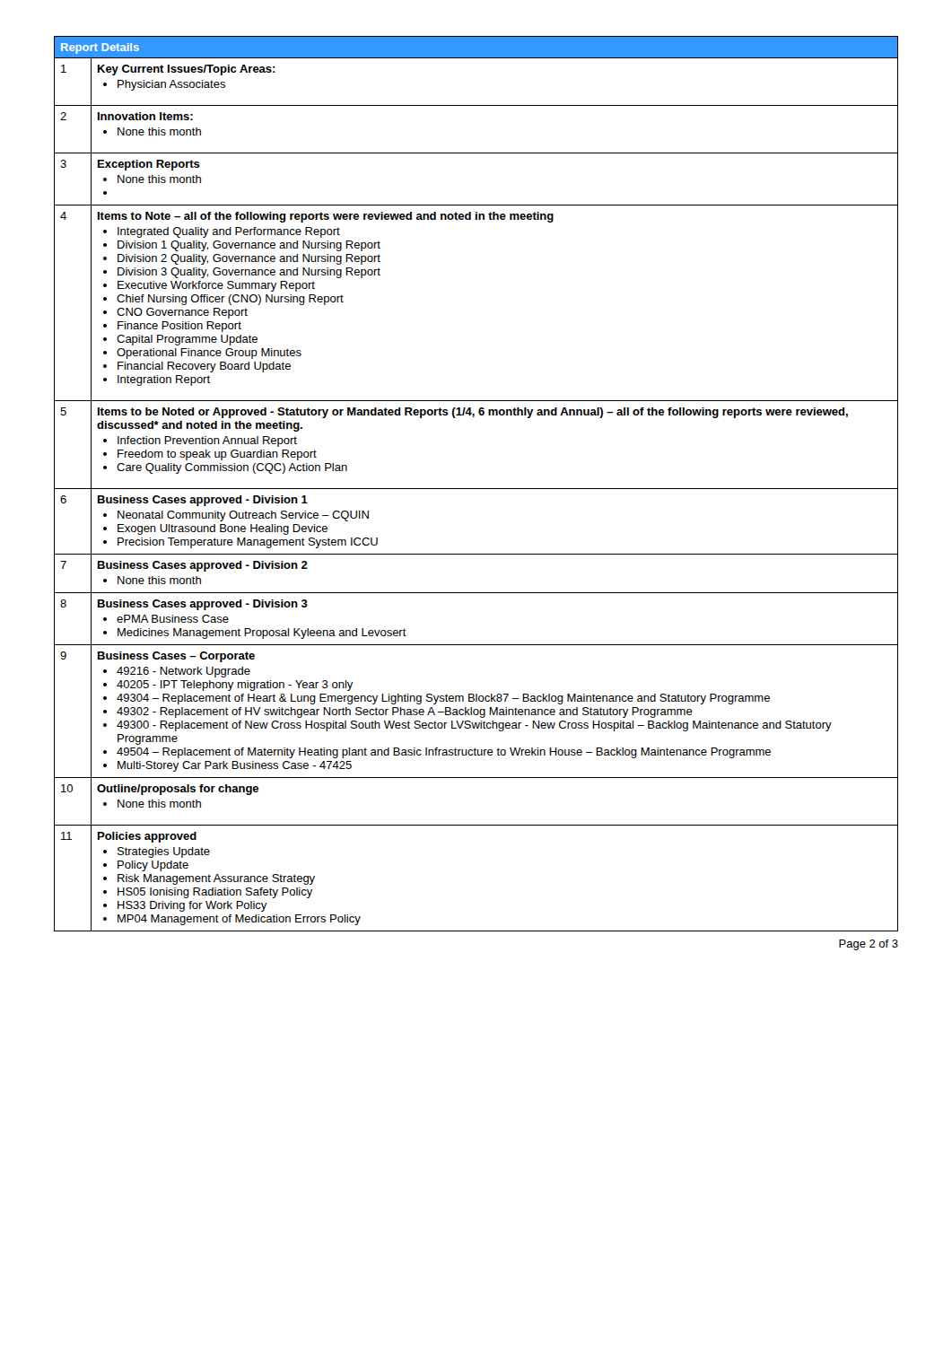| Report Details |
| 1 | Key Current Issues/Topic Areas: Physician Associates |
| 2 | Innovation Items: None this month |
| 3 | Exception Reports None this month |
| 4 | Items to Note – all of the following reports were reviewed and noted in the meeting Integrated Quality and Performance Report Division 1 Quality, Governance and Nursing Report Division 2 Quality, Governance and Nursing Report Division 3 Quality, Governance and Nursing Report Executive Workforce Summary Report Chief Nursing Officer (CNO) Nursing Report CNO Governance Report Finance Position Report Capital Programme Update Operational Finance Group Minutes Financial Recovery Board Update Integration Report |
| 5 | Items to be Noted or Approved - Statutory or Mandated Reports (1/4, 6 monthly and Annual) – all of the following reports were reviewed, discussed* and noted in the meeting. Infection Prevention Annual Report Freedom to speak up Guardian Report Care Quality Commission (CQC) Action Plan |
| 6 | Business Cases approved - Division 1 Neonatal Community Outreach Service – CQUIN Exogen Ultrasound Bone Healing Device Precision Temperature Management System ICCU |
| 7 | Business Cases approved - Division 2 None this month |
| 8 | Business Cases approved - Division 3 ePMA Business Case Medicines Management Proposal Kyleena and Levosert |
| 9 | Business Cases – Corporate 49216 - Network Upgrade 40205 - IPT Telephony migration - Year 3 only 49304 – Replacement of Heart & Lung Emergency Lighting System Block87 – Backlog Maintenance and Statutory Programme 49302 - Replacement of HV switchgear North Sector Phase A –Backlog Maintenance and Statutory Programme 49300 - Replacement of New Cross Hospital South West Sector LVSwitchgear - New Cross Hospital – Backlog Maintenance and Statutory Programme 49504 – Replacement of Maternity Heating plant and Basic Infrastructure to Wrekin House – Backlog Maintenance Programme Multi-Storey Car Park Business Case - 47425 |
| 10 | Outline/proposals for change None this month |
| 11 | Policies approved Strategies Update Policy Update Risk Management Assurance Strategy HS05 Ionising Radiation Safety Policy HS33 Driving for Work Policy MP04 Management of Medication Errors Policy |
Page 2 of 3